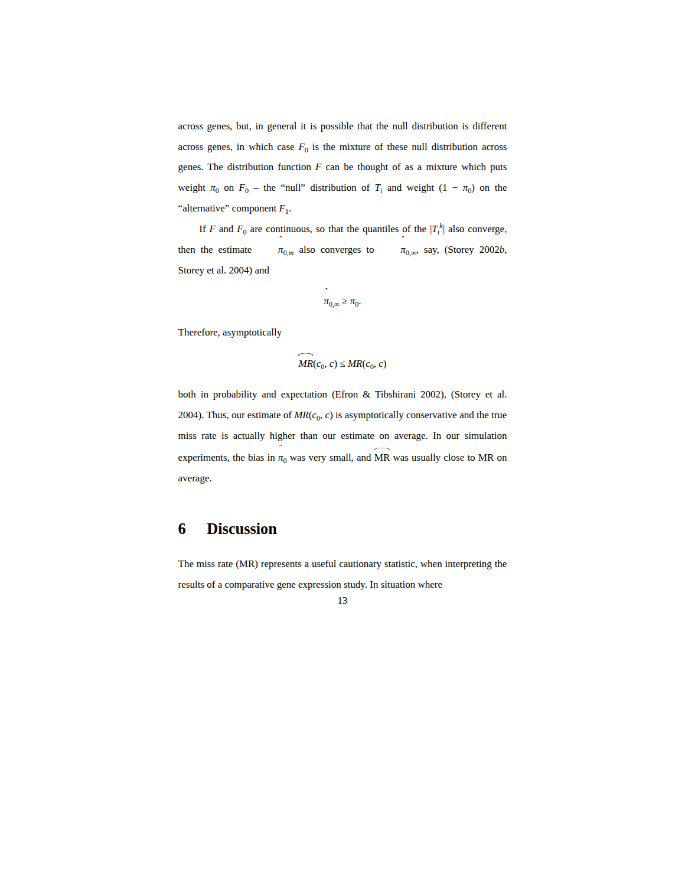across genes, but, in general it is possible that the null distribution is different across genes, in which case F0 is the mixture of these null distribution across genes. The distribution function F can be thought of as a mixture which puts weight π0 on F0 – the “null” distribution of Ti and weight (1 − π0) on the “alternative” component F1.
If F and F0 are continuous, so that the quantiles of the |Tik| also converge, then the estimate ̂π0,m also converges to ̂π0,∞, say, (Storey 2002b, Storey et al. 2004) and
̂π0,∞ ≥ π0.
Therefore, asymptotically
MR(c0, c) ≤ MR(c0, c)
both in probability and expectation (Efron & Tibshirani 2002), (Storey et al. 2004). Thus, our estimate of MR(c0, c) is asymptotically conservative and the true miss rate is actually higher than our estimate on average. In our simulation experiments, the bias in ̂π0 was very small, and MR was usually close to MR on average.
6 Discussion
The miss rate (MR) represents a useful cautionary statistic, when interpreting the results of a comparative gene expression study. In situation where
13